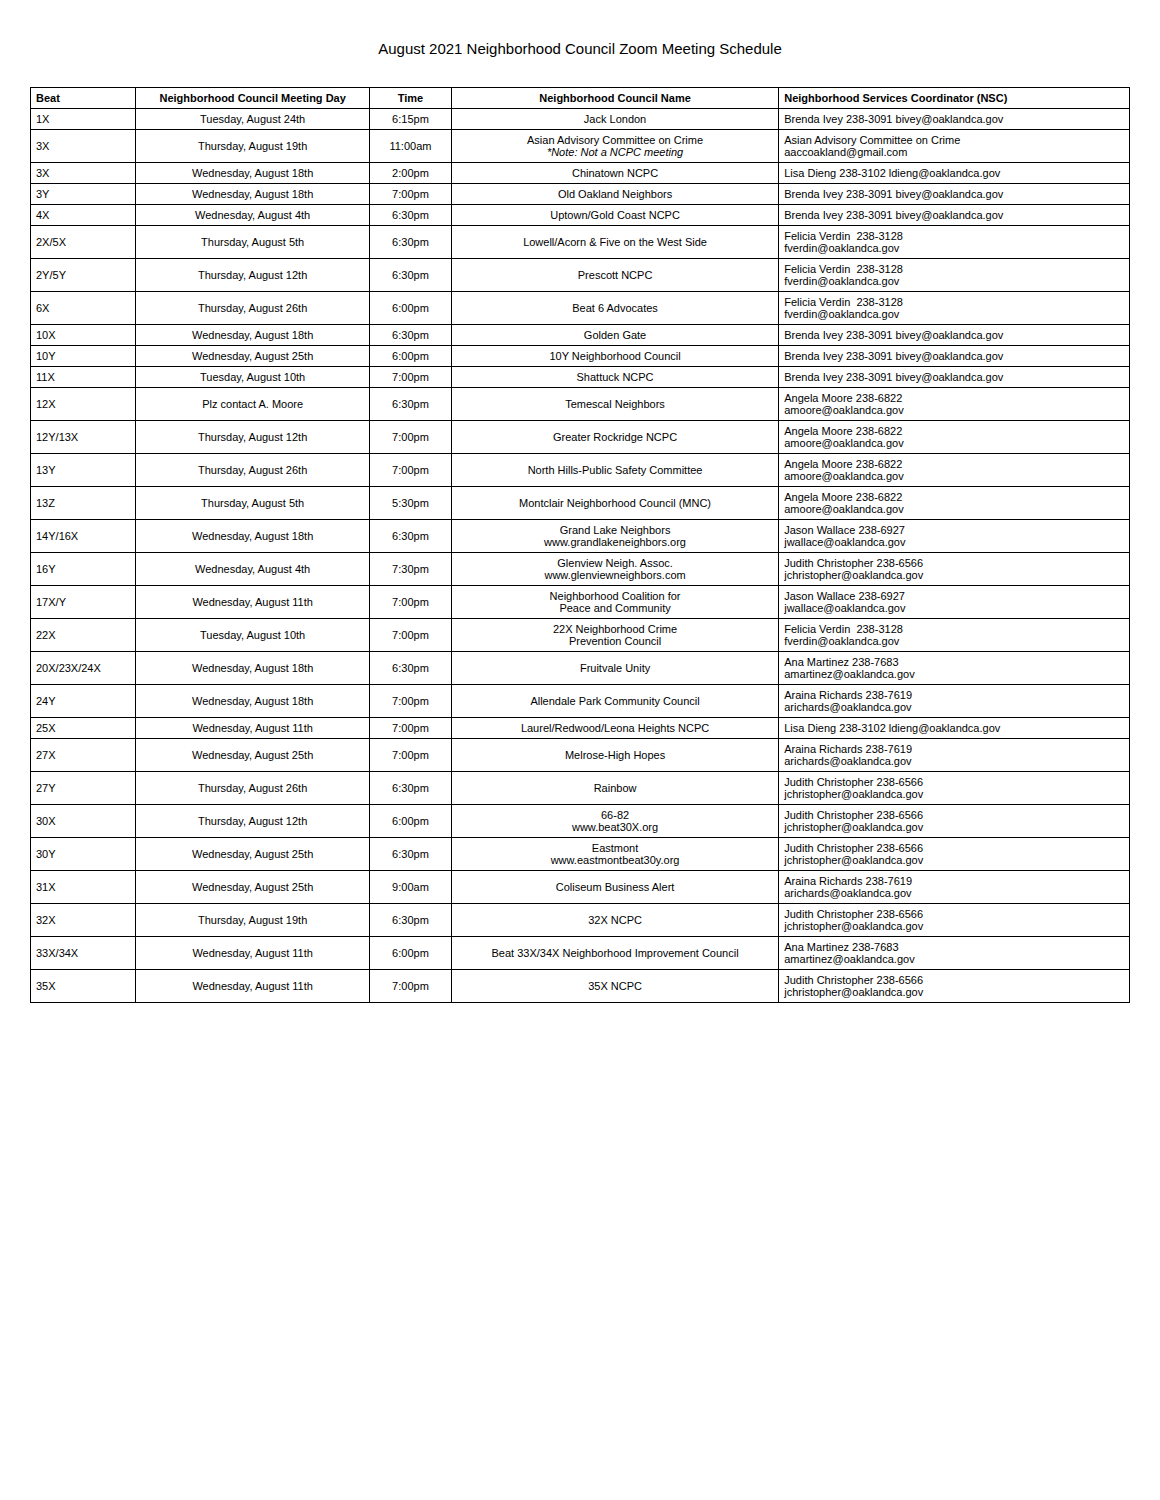August 2021 Neighborhood Council Zoom Meeting Schedule
| Beat | Neighborhood Council Meeting Day | Time | Neighborhood Council Name | Neighborhood Services Coordinator (NSC) |
| --- | --- | --- | --- | --- |
| 1X | Tuesday, August 24th | 6:15pm | Jack London | Brenda Ivey 238-3091 bivey@oaklandca.gov |
| 3X | Thursday, August 19th | 11:00am | Asian Advisory Committee on Crime *Note: Not a NCPC meeting | Asian Advisory Committee on Crime aaccoakland@gmail.com |
| 3X | Wednesday, August 18th | 2:00pm | Chinatown NCPC | Lisa Dieng 238-3102 ldieng@oaklandca.gov |
| 3Y | Wednesday, August 18th | 7:00pm | Old Oakland Neighbors | Brenda Ivey 238-3091 bivey@oaklandca.gov |
| 4X | Wednesday, August 4th | 6:30pm | Uptown/Gold Coast NCPC | Brenda Ivey 238-3091 bivey@oaklandca.gov |
| 2X/5X | Thursday, August 5th | 6:30pm | Lowell/Acorn & Five on the West Side | Felicia Verdin 238-3128 fverdin@oaklandca.gov |
| 2Y/5Y | Thursday, August 12th | 6:30pm | Prescott NCPC | Felicia Verdin 238-3128 fverdin@oaklandca.gov |
| 6X | Thursday, August 26th | 6:00pm | Beat 6 Advocates | Felicia Verdin 238-3128 fverdin@oaklandca.gov |
| 10X | Wednesday, August 18th | 6:30pm | Golden Gate | Brenda Ivey 238-3091 bivey@oaklandca.gov |
| 10Y | Wednesday, August 25th | 6:00pm | 10Y Neighborhood Council | Brenda Ivey 238-3091 bivey@oaklandca.gov |
| 11X | Tuesday, August 10th | 7:00pm | Shattuck NCPC | Brenda Ivey 238-3091 bivey@oaklandca.gov |
| 12X | Plz contact A. Moore | 6:30pm | Temescal Neighbors | Angela Moore 238-6822 amoore@oaklandca.gov |
| 12Y/13X | Thursday, August 12th | 7:00pm | Greater Rockridge NCPC | Angela Moore 238-6822 amoore@oaklandca.gov |
| 13Y | Thursday, August 26th | 7:00pm | North Hills-Public Safety Committee | Angela Moore 238-6822 amoore@oaklandca.gov |
| 13Z | Thursday, August 5th | 5:30pm | Montclair Neighborhood Council (MNC) | Angela Moore 238-6822 amoore@oaklandca.gov |
| 14Y/16X | Wednesday, August 18th | 6:30pm | Grand Lake Neighbors www.grandlakeneighbors.org | Jason Wallace 238-6927 jwallace@oaklandca.gov |
| 16Y | Wednesday, August 4th | 7:30pm | Glenview Neigh. Assoc. www.glenviewneighbors.com | Judith Christopher 238-6566 jchristopher@oaklandca.gov |
| 17X/Y | Wednesday, August 11th | 7:00pm | Neighborhood Coalition for Peace and Community | Jason Wallace 238-6927 jwallace@oaklandca.gov |
| 22X | Tuesday, August 10th | 7:00pm | 22X Neighborhood Crime Prevention Council | Felicia Verdin 238-3128 fverdin@oaklandca.gov |
| 20X/23X/24X | Wednesday, August 18th | 6:30pm | Fruitvale Unity | Ana Martinez 238-7683 amartinez@oaklandca.gov |
| 24Y | Wednesday, August 18th | 7:00pm | Allendale Park Community Council | Araina Richards 238-7619 arichards@oaklandca.gov |
| 25X | Wednesday, August 11th | 7:00pm | Laurel/Redwood/Leona Heights NCPC | Lisa Dieng 238-3102 ldieng@oaklandca.gov |
| 27X | Wednesday, August 25th | 7:00pm | Melrose-High Hopes | Araina Richards 238-7619 arichards@oaklandca.gov |
| 27Y | Thursday, August 26th | 6:30pm | Rainbow | Judith Christopher 238-6566 jchristopher@oaklandca.gov |
| 30X | Thursday, August 12th | 6:00pm | 66-82 www.beat30X.org | Judith Christopher 238-6566 jchristopher@oaklandca.gov |
| 30Y | Wednesday, August 25th | 6:30pm | Eastmont www.eastmontbeat30y.org | Judith Christopher 238-6566 jchristopher@oaklandca.gov |
| 31X | Wednesday, August 25th | 9:00am | Coliseum Business Alert | Araina Richards 238-7619 arichards@oaklandca.gov |
| 32X | Thursday, August 19th | 6:30pm | 32X NCPC | Judith Christopher 238-6566 jchristopher@oaklandca.gov |
| 33X/34X | Wednesday, August 11th | 6:00pm | Beat 33X/34X Neighborhood Improvement Council | Ana Martinez 238-7683 amartinez@oaklandca.gov |
| 35X | Wednesday, August 11th | 7:00pm | 35X NCPC | Judith Christopher 238-6566 jchristopher@oaklandca.gov |